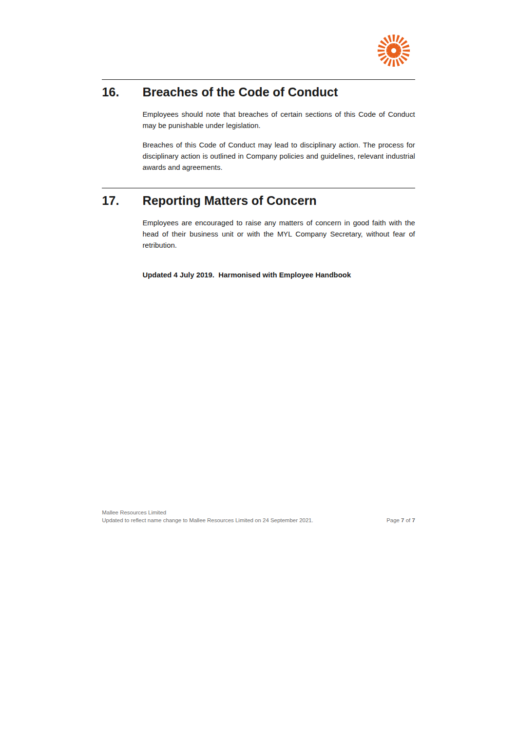16. Breaches of the Code of Conduct
Employees should note that breaches of certain sections of this Code of Conduct may be punishable under legislation.
Breaches of this Code of Conduct may lead to disciplinary action. The process for disciplinary action is outlined in Company policies and guidelines, relevant industrial awards and agreements.
17. Reporting Matters of Concern
Employees are encouraged to raise any matters of concern in good faith with the head of their business unit or with the MYL Company Secretary, without fear of retribution.
Updated 4 July 2019. Harmonised with Employee Handbook
Mallee Resources Limited
Updated to reflect name change to Mallee Resources Limited on 24 September 2021.
Page 7 of 7